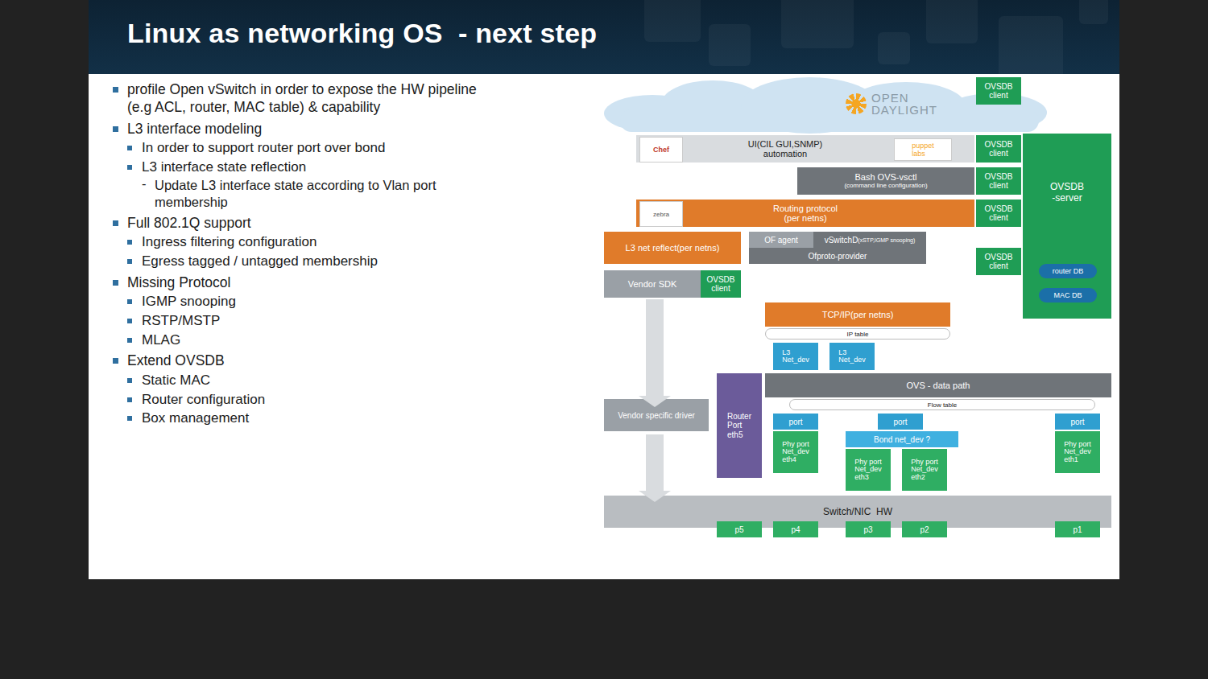Linux as networking OS - next step
profile Open vSwitch in order to expose the HW pipeline (e.g ACL, router, MAC table) & capability
L3 interface modeling
In order to support router port over bond
L3 interface state reflection
Update L3 interface state according to Vlan port membership
Full 802.1Q support
Ingress filtering configuration
Egress tagged / untagged membership
Missing Protocol
IGMP snooping
RSTP/MSTP
MLAG
Extend OVSDB
Static MAC
Router configuration
Box management
OPEN DAYLIGHT
OVSDB
client
OVSDB
client
OVSDB
client
OVSDB
client
OVSDB
client
OVSDB
-server
router DB
MAC DB
Chef
UI(CIL GUI,SNMP) automation
puppet
labs
Bash OVS-vsctl (command line configuration)
Routing protocol
(per netns)
zebra
OF agent
vSwitchD(xSTP,IGMP snooping)
Ofproto-provider
L3 net reflect(per netns)
Vendor SDK
OVSDB
client
TCP/IP(per netns)
IP table
L3
Net_dev
L3
Net_dev
OVS - data path
Flow table
Router
Port
eth5
Vendor specific driver
port
port
port
Bond net_dev ?
Phy port
Net_dev
eth4
Phy port
Net_dev
eth3
Phy port
Net_dev
eth2
Phy port
Net_dev
eth1
Switch/NIC HW
p5
p4
p3
p2
p1